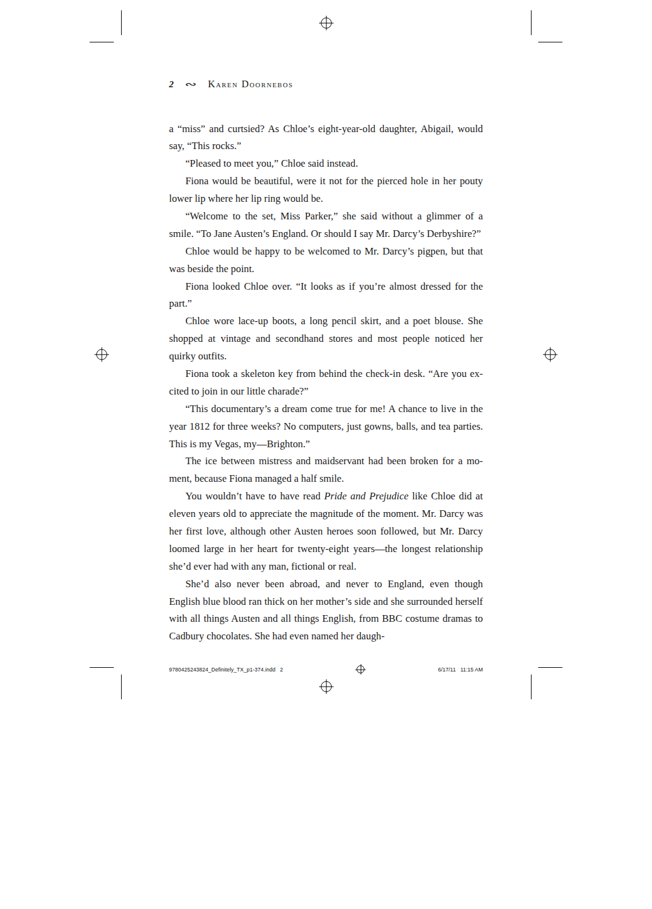2∾Karen Doornebos
a “miss” and curtsied? As Chloe’s eight-year-old daughter, Abigail, would say, “This rocks.”
“Pleased to meet you,” Chloe said instead.
Fiona would be beautiful, were it not for the pierced hole in her pouty lower lip where her lip ring would be.
“Welcome to the set, Miss Parker,” she said without a glimmer of a smile. “To Jane Austen’s England. Or should I say Mr. Darcy’s Derbyshire?”
Chloe would be happy to be welcomed to Mr. Darcy’s pigpen, but that was beside the point.
Fiona looked Chloe over. “It looks as if you’re almost dressed for the part.”
Chloe wore lace-up boots, a long pencil skirt, and a poet blouse. She shopped at vintage and secondhand stores and most people noticed her quirky outfits.
Fiona took a skeleton key from behind the check-in desk. “Are you excited to join in our little charade?”
“This documentary’s a dream come true for me! A chance to live in the year 1812 for three weeks? No computers, just gowns, balls, and tea parties. This is my Vegas, my—Brighton.”
The ice between mistress and maidservant had been broken for a moment, because Fiona managed a half smile.
You wouldn’t have to have read Pride and Prejudice like Chloe did at eleven years old to appreciate the magnitude of the moment. Mr. Darcy was her first love, although other Austen heroes soon followed, but Mr. Darcy loomed large in her heart for twenty-eight years—the longest relationship she’d ever had with any man, fictional or real.
She’d also never been abroad, and never to England, even though English blue blood ran thick on her mother’s side and she surrounded herself with all things Austen and all things English, from BBC costume dramas to Cadbury chocolates. She had even named her daugh-
9780425243824_Definitely_TX_p1-374.indd 2 6/17/11 11:15 AM